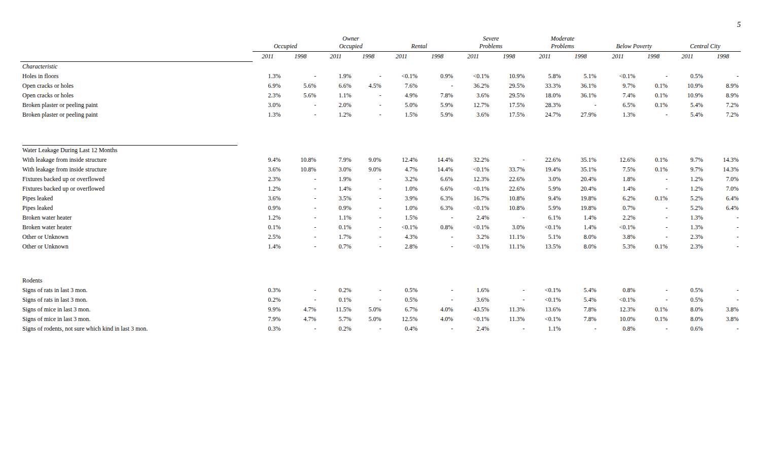5
| | Occupied | Owner Occupied | Rental | Severe Problems | Moderate Problems | Below Poverty | Central City |
| --- | --- | --- | --- | --- | --- | --- | --- |
| 2011 | 1998 | 2011 | 1998 | 2011 | 1998 | 2011 | 1998 | 2011 | 1998 | 2011 | 1998 | 2011 | 1998 |
| Characteristic | |
| Holes in floors | 1.3% | - | 1.9% | - | <0.1% | 0.9% | <0.1% | 10.9% | 5.8% | 5.1% | <0.1% | - | 0.5% | - |
| Open cracks or holes | 6.9% | 5.6% | 6.6% | 4.5% | 7.6% | - | 36.2% | 29.5% | 33.3% | 36.1% | 9.7% | 0.1% | 10.9% | 8.9% |
| Open cracks or holes | 2.3% | 5.6% | 1.1% | - | 4.9% | 7.8% | 3.6% | 29.5% | 18.0% | 36.1% | 7.4% | 0.1% | 10.9% | 8.9% |
| Broken plaster or peeling paint | 3.0% | - | 2.0% | - | 5.0% | 5.9% | 12.7% | 17.5% | 28.3% | - | 6.5% | 0.1% | 5.4% | 7.2% |
| Broken plaster or peeling paint | 1.3% | - | 1.2% | - | 1.5% | 5.9% | 3.6% | 17.5% | 24.7% | 27.9% | 1.3% | - | 5.4% | 7.2% |
| Water Leakage During Last 12 Months |
| With leakage from inside structure | 9.4% | 10.8% | 7.9% | 9.0% | 12.4% | 14.4% | 32.2% | - | 22.6% | 35.1% | 12.6% | 0.1% | 9.7% | 14.3% |
| With leakage from inside structure | 3.6% | 10.8% | 3.0% | 9.0% | 4.7% | 14.4% | <0.1% | 33.7% | 19.4% | 35.1% | 7.5% | 0.1% | 9.7% | 14.3% |
| Fixtures backed up or overflowed | 2.3% | - | 1.9% | - | 3.2% | 6.6% | 12.3% | 22.6% | 3.0% | 20.4% | 1.8% | - | 1.2% | 7.0% |
| Fixtures backed up or overflowed | 1.2% | - | 1.4% | - | 1.0% | 6.6% | <0.1% | 22.6% | 5.9% | 20.4% | 1.4% | - | 1.2% | 7.0% |
| Pipes leaked | 3.6% | - | 3.5% | - | 3.9% | 6.3% | 16.7% | 10.8% | 9.4% | 19.8% | 6.2% | 0.1% | 5.2% | 6.4% |
| Pipes leaked | 0.9% | - | 0.9% | - | 1.0% | 6.3% | <0.1% | 10.8% | 5.9% | 19.8% | 0.7% | - | 5.2% | 6.4% |
| Broken water heater | 1.2% | - | 1.1% | - | 1.5% | - | 2.4% | - | 6.1% | 1.4% | 2.2% | - | 1.3% | - |
| Broken water heater | 0.1% | - | 0.1% | - | <0.1% | 0.8% | <0.1% | 3.0% | <0.1% | 1.4% | <0.1% | - | 1.3% | - |
| Other or Unknown | 2.5% | - | 1.7% | - | 4.3% | - | 3.2% | 11.1% | 5.1% | 8.0% | 3.8% | - | 2.3% | - |
| Other or Unknown | 1.4% | - | 0.7% | - | 2.8% | - | <0.1% | 11.1% | 13.5% | 8.0% | 5.3% | 0.1% | 2.3% | - |
| Rodents |
| Signs of rats in last 3 mon. | 0.3% | - | 0.2% | - | 0.5% | - | 1.6% | - | <0.1% | 5.4% | 0.8% | - | 0.5% | - |
| Signs of rats in last 3 mon. | 0.2% | - | 0.1% | - | 0.5% | - | 3.6% | - | <0.1% | 5.4% | <0.1% | - | 0.5% | - |
| Signs of mice in last 3 mon. | 9.9% | 4.7% | 11.5% | 5.0% | 6.7% | 4.0% | 43.5% | 11.3% | 13.6% | 7.8% | 12.3% | 0.1% | 8.0% | 3.8% |
| Signs of mice in last 3 mon. | 7.9% | 4.7% | 5.7% | 5.0% | 12.5% | 4.0% | <0.1% | 11.3% | <0.1% | 7.8% | 10.0% | 0.1% | 8.0% | 3.8% |
| Signs of rodents, not sure which kind in last 3 mon. | 0.3% | - | 0.2% | - | 0.4% | - | 2.4% | - | 1.1% | - | 0.8% | - | 0.6% | - |